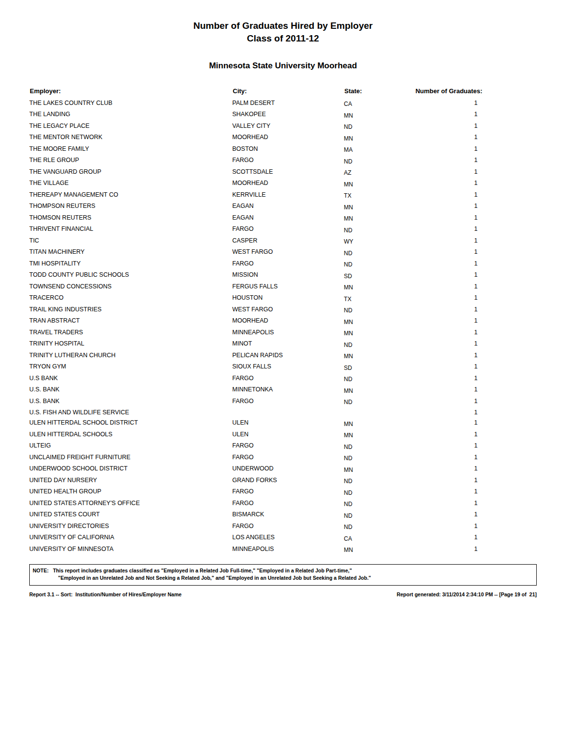Number of Graduates Hired by Employer
Class of 2011-12
Minnesota State University Moorhead
| Employer: | City: | State: | Number of Graduates: |
| --- | --- | --- | --- |
| THE LAKES COUNTRY CLUB | PALM DESERT | CA | 1 |
| THE LANDING | SHAKOPEE | MN | 1 |
| THE LEGACY PLACE | VALLEY CITY | ND | 1 |
| THE MENTOR NETWORK | MOORHEAD | MN | 1 |
| THE MOORE FAMILY | BOSTON | MA | 1 |
| THE RLE GROUP | FARGO | ND | 1 |
| THE VANGUARD GROUP | SCOTTSDALE | AZ | 1 |
| THE VILLAGE | MOORHEAD | MN | 1 |
| THEREAPY MANAGEMENT CO | KERRVILLE | TX | 1 |
| THOMPSON REUTERS | EAGAN | MN | 1 |
| THOMSON REUTERS | EAGAN | MN | 1 |
| THRIVENT FINANCIAL | FARGO | ND | 1 |
| TIC | CASPER | WY | 1 |
| TITAN MACHINERY | WEST FARGO | ND | 1 |
| TMI HOSPITALITY | FARGO | ND | 1 |
| TODD COUNTY PUBLIC SCHOOLS | MISSION | SD | 1 |
| TOWNSEND CONCESSIONS | FERGUS FALLS | MN | 1 |
| TRACERCO | HOUSTON | TX | 1 |
| TRAIL KING INDUSTRIES | WEST FARGO | ND | 1 |
| TRAN ABSTRACT | MOORHEAD | MN | 1 |
| TRAVEL TRADERS | MINNEAPOLIS | MN | 1 |
| TRINITY HOSPITAL | MINOT | ND | 1 |
| TRINITY LUTHERAN CHURCH | PELICAN RAPIDS | MN | 1 |
| TRYON GYM | SIOUX FALLS | SD | 1 |
| U.S BANK | FARGO | ND | 1 |
| U.S. BANK | MINNETONKA | MN | 1 |
| U.S. BANK | FARGO | ND | 1 |
| U.S. FISH AND WILDLIFE SERVICE | | | 1 |
| ULEN HITTERDAL SCHOOL DISTRICT | ULEN | MN | 1 |
| ULEN HITTERDAL SCHOOLS | ULEN | MN | 1 |
| ULTEIG | FARGO | ND | 1 |
| UNCLAIMED FREIGHT FURNITURE | FARGO | ND | 1 |
| UNDERWOOD SCHOOL DISTRICT | UNDERWOOD | MN | 1 |
| UNITED DAY NURSERY | GRAND FORKS | ND | 1 |
| UNITED HEALTH GROUP | FARGO | ND | 1 |
| UNITED STATES ATTORNEY'S OFFICE | FARGO | ND | 1 |
| UNITED STATES COURT | BISMARCK | ND | 1 |
| UNIVERSITY DIRECTORIES | FARGO | ND | 1 |
| UNIVERSITY OF CALIFORNIA | LOS ANGELES | CA | 1 |
| UNIVERSITY OF MINNESOTA | MINNEAPOLIS | MN | 1 |
NOTE: This report includes graduates classified as "Employed in a Related Job Full-time," "Employed in a Related Job Part-time," "Employed in an Unrelated Job and Not Seeking a Related Job," and "Employed in an Unrelated Job but Seeking a Related Job."
Report 3.1 -- Sort: Institution/Number of Hires/Employer Name Report generated: 3/11/2014 2:34:10 PM -- [Page 19 of 21]